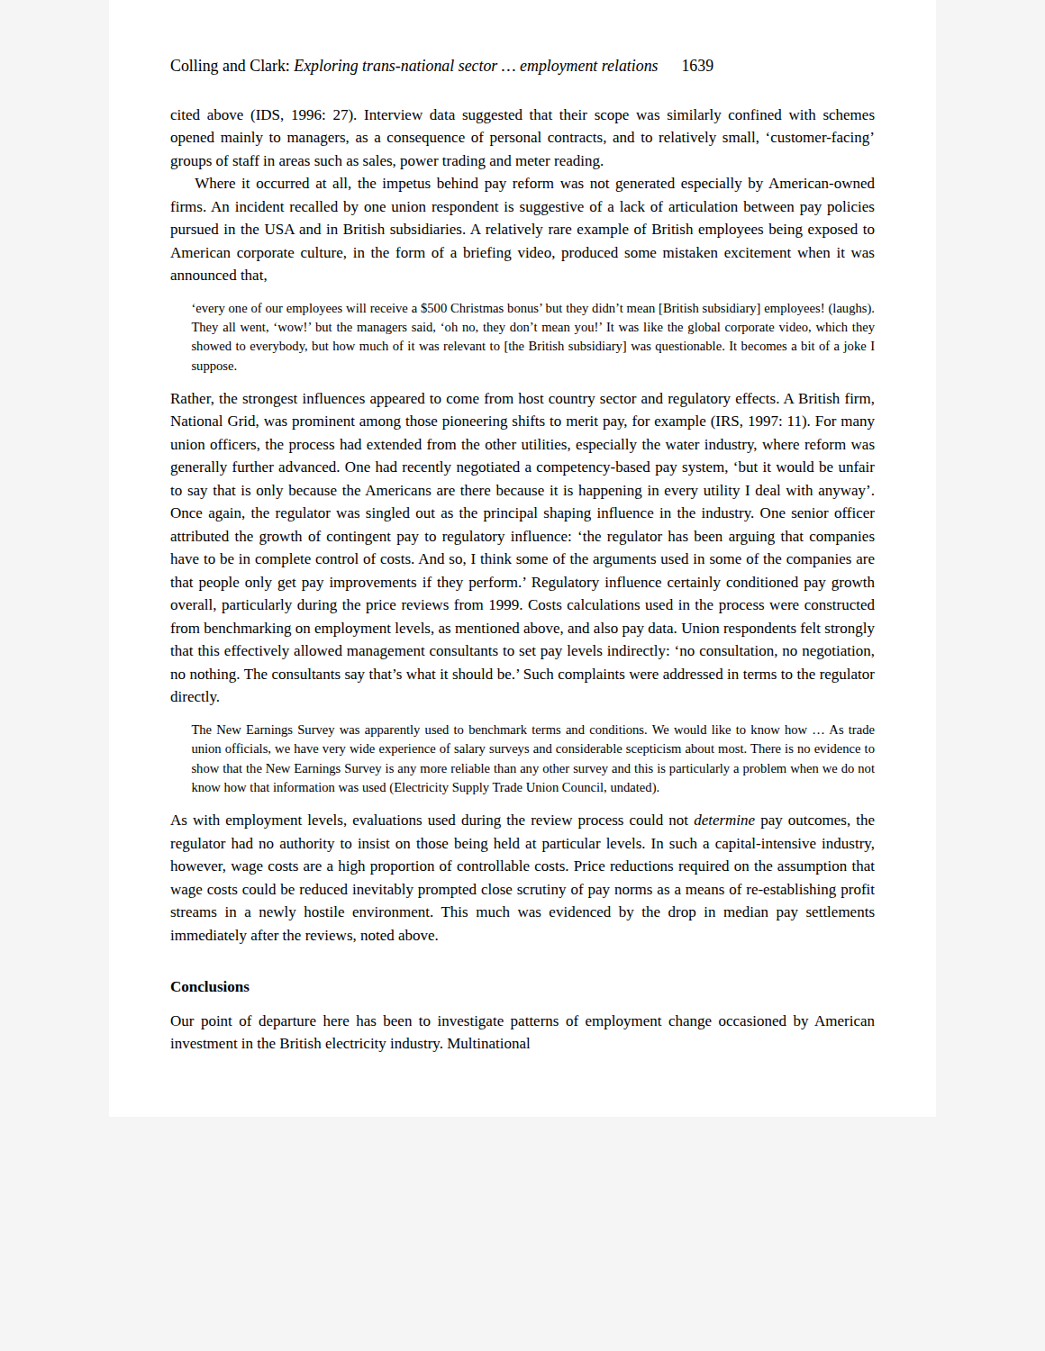Colling and Clark: Exploring trans-national sector … employment relations 1639
cited above (IDS, 1996: 27). Interview data suggested that their scope was similarly confined with schemes opened mainly to managers, as a consequence of personal contracts, and to relatively small, ‘customer-facing’ groups of staff in areas such as sales, power trading and meter reading.
Where it occurred at all, the impetus behind pay reform was not generated especially by American-owned firms. An incident recalled by one union respondent is suggestive of a lack of articulation between pay policies pursued in the USA and in British subsidiaries. A relatively rare example of British employees being exposed to American corporate culture, in the form of a briefing video, produced some mistaken excitement when it was announced that,
‘every one of our employees will receive a $500 Christmas bonus’ but they didn’t mean [British subsidiary] employees! (laughs). They all went, ‘wow!’ but the managers said, ‘oh no, they don’t mean you!’ It was like the global corporate video, which they showed to everybody, but how much of it was relevant to [the British subsidiary] was questionable. It becomes a bit of a joke I suppose.
Rather, the strongest influences appeared to come from host country sector and regulatory effects. A British firm, National Grid, was prominent among those pioneering shifts to merit pay, for example (IRS, 1997: 11). For many union officers, the process had extended from the other utilities, especially the water industry, where reform was generally further advanced. One had recently negotiated a competency-based pay system, ‘but it would be unfair to say that is only because the Americans are there because it is happening in every utility I deal with anyway’. Once again, the regulator was singled out as the principal shaping influence in the industry. One senior officer attributed the growth of contingent pay to regulatory influence: ‘the regulator has been arguing that companies have to be in complete control of costs. And so, I think some of the arguments used in some of the companies are that people only get pay improvements if they perform.’ Regulatory influence certainly conditioned pay growth overall, particularly during the price reviews from 1999. Costs calculations used in the process were constructed from benchmarking on employment levels, as mentioned above, and also pay data. Union respondents felt strongly that this effectively allowed management consultants to set pay levels indirectly: ‘no consultation, no negotiation, no nothing. The consultants say that’s what it should be.’ Such complaints were addressed in terms to the regulator directly.
The New Earnings Survey was apparently used to benchmark terms and conditions. We would like to know how … As trade union officials, we have very wide experience of salary surveys and considerable scepticism about most. There is no evidence to show that the New Earnings Survey is any more reliable than any other survey and this is particularly a problem when we do not know how that information was used (Electricity Supply Trade Union Council, undated).
As with employment levels, evaluations used during the review process could not determine pay outcomes, the regulator had no authority to insist on those being held at particular levels. In such a capital-intensive industry, however, wage costs are a high proportion of controllable costs. Price reductions required on the assumption that wage costs could be reduced inevitably prompted close scrutiny of pay norms as a means of re-establishing profit streams in a newly hostile environment. This much was evidenced by the drop in median pay settlements immediately after the reviews, noted above.
Conclusions
Our point of departure here has been to investigate patterns of employment change occasioned by American investment in the British electricity industry. Multinational